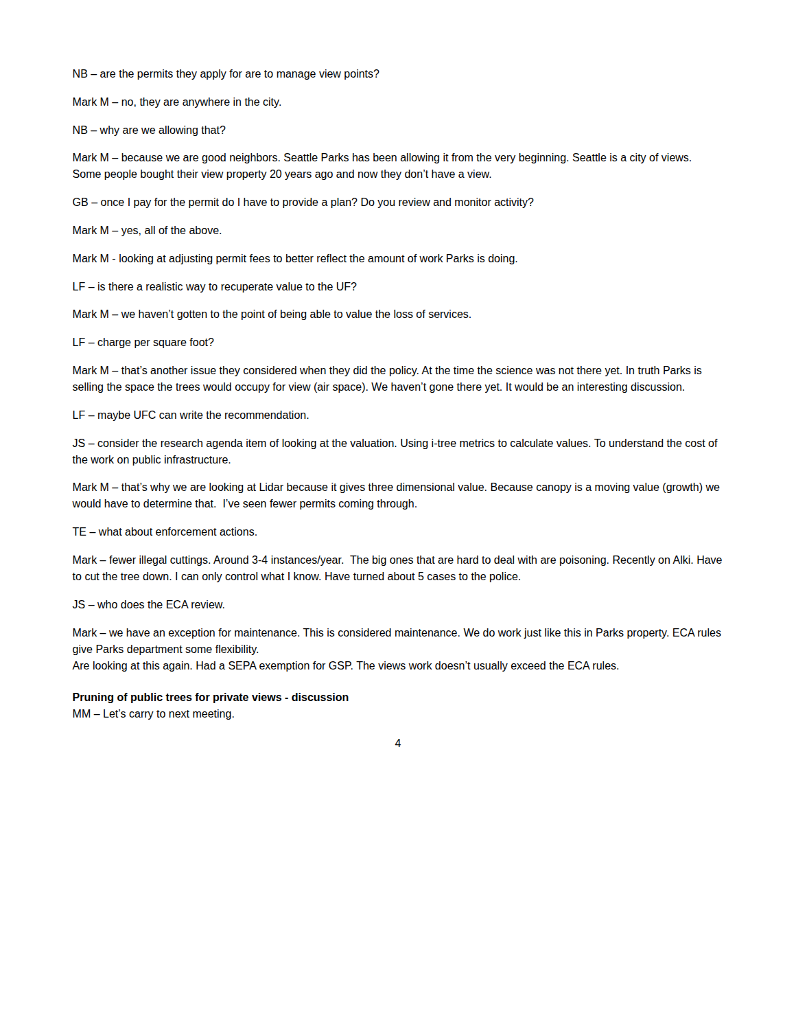NB – are the permits they apply for are to manage view points?
Mark M – no, they are anywhere in the city.
NB – why are we allowing that?
Mark M – because we are good neighbors. Seattle Parks has been allowing it from the very beginning. Seattle is a city of views. Some people bought their view property 20 years ago and now they don’t have a view.
GB – once I pay for the permit do I have to provide a plan? Do you review and monitor activity?
Mark M – yes, all of the above.
Mark M - looking at adjusting permit fees to better reflect the amount of work Parks is doing.
LF – is there a realistic way to recuperate value to the UF?
Mark M – we haven’t gotten to the point of being able to value the loss of services.
LF – charge per square foot?
Mark M – that’s another issue they considered when they did the policy. At the time the science was not there yet. In truth Parks is selling the space the trees would occupy for view (air space). We haven’t gone there yet. It would be an interesting discussion.
LF – maybe UFC can write the recommendation.
JS – consider the research agenda item of looking at the valuation. Using i-tree metrics to calculate values. To understand the cost of the work on public infrastructure.
Mark M – that’s why we are looking at Lidar because it gives three dimensional value. Because canopy is a moving value (growth) we would have to determine that. I’ve seen fewer permits coming through.
TE – what about enforcement actions.
Mark – fewer illegal cuttings. Around 3-4 instances/year. The big ones that are hard to deal with are poisoning. Recently on Alki. Have to cut the tree down. I can only control what I know. Have turned about 5 cases to the police.
JS – who does the ECA review.
Mark – we have an exception for maintenance. This is considered maintenance. We do work just like this in Parks property. ECA rules give Parks department some flexibility.
Are looking at this again. Had a SEPA exemption for GSP. The views work doesn’t usually exceed the ECA rules.
Pruning of public trees for private views - discussion
MM – Let’s carry to next meeting.
4